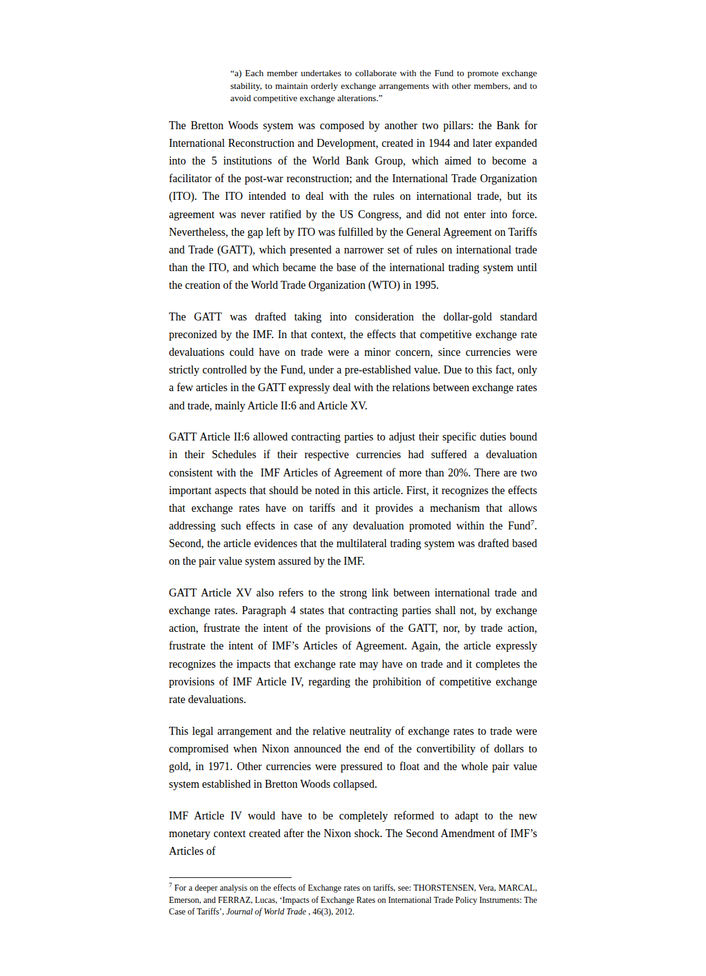“a) Each member undertakes to collaborate with the Fund to promote exchange stability, to maintain orderly exchange arrangements with other members, and to avoid competitive exchange alterations.”
The Bretton Woods system was composed by another two pillars: the Bank for International Reconstruction and Development, created in 1944 and later expanded into the 5 institutions of the World Bank Group, which aimed to become a facilitator of the post-war reconstruction; and the International Trade Organization (ITO). The ITO intended to deal with the rules on international trade, but its agreement was never ratified by the US Congress, and did not enter into force. Nevertheless, the gap left by ITO was fulfilled by the General Agreement on Tariffs and Trade (GATT), which presented a narrower set of rules on international trade than the ITO, and which became the base of the international trading system until the creation of the World Trade Organization (WTO) in 1995.
The GATT was drafted taking into consideration the dollar-gold standard preconized by the IMF. In that context, the effects that competitive exchange rate devaluations could have on trade were a minor concern, since currencies were strictly controlled by the Fund, under a pre-established value. Due to this fact, only a few articles in the GATT expressly deal with the relations between exchange rates and trade, mainly Article II:6 and Article XV.
GATT Article II:6 allowed contracting parties to adjust their specific duties bound in their Schedules if their respective currencies had suffered a devaluation consistent with the IMF Articles of Agreement of more than 20%. There are two important aspects that should be noted in this article. First, it recognizes the effects that exchange rates have on tariffs and it provides a mechanism that allows addressing such effects in case of any devaluation promoted within the Fund7. Second, the article evidences that the multilateral trading system was drafted based on the pair value system assured by the IMF.
GATT Article XV also refers to the strong link between international trade and exchange rates. Paragraph 4 states that contracting parties shall not, by exchange action, frustrate the intent of the provisions of the GATT, nor, by trade action, frustrate the intent of IMF’s Articles of Agreement. Again, the article expressly recognizes the impacts that exchange rate may have on trade and it completes the provisions of IMF Article IV, regarding the prohibition of competitive exchange rate devaluations.
This legal arrangement and the relative neutrality of exchange rates to trade were compromised when Nixon announced the end of the convertibility of dollars to gold, in 1971. Other currencies were pressured to float and the whole pair value system established in Bretton Woods collapsed.
IMF Article IV would have to be completely reformed to adapt to the new monetary context created after the Nixon shock. The Second Amendment of IMF’s Articles of
7 For a deeper analysis on the effects of Exchange rates on tariffs, see: THORSTENSEN, Vera, MARCAL, Emerson, and FERRAZ, Lucas, ‘Impacts of Exchange Rates on International Trade Policy Instruments: The Case of Tariffs’, Journal of World Trade , 46(3), 2012.